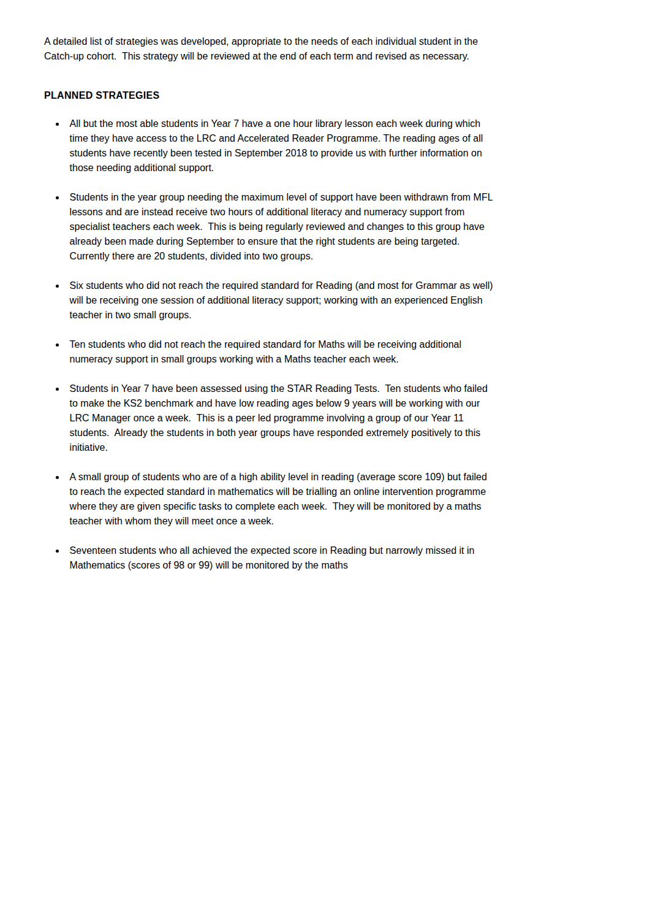A detailed list of strategies was developed, appropriate to the needs of each individual student in the Catch-up cohort. This strategy will be reviewed at the end of each term and revised as necessary.
PLANNED STRATEGIES
All but the most able students in Year 7 have a one hour library lesson each week during which time they have access to the LRC and Accelerated Reader Programme. The reading ages of all students have recently been tested in September 2018 to provide us with further information on those needing additional support.
Students in the year group needing the maximum level of support have been withdrawn from MFL lessons and are instead receive two hours of additional literacy and numeracy support from specialist teachers each week. This is being regularly reviewed and changes to this group have already been made during September to ensure that the right students are being targeted. Currently there are 20 students, divided into two groups.
Six students who did not reach the required standard for Reading (and most for Grammar as well) will be receiving one session of additional literacy support; working with an experienced English teacher in two small groups.
Ten students who did not reach the required standard for Maths will be receiving additional numeracy support in small groups working with a Maths teacher each week.
Students in Year 7 have been assessed using the STAR Reading Tests. Ten students who failed to make the KS2 benchmark and have low reading ages below 9 years will be working with our LRC Manager once a week. This is a peer led programme involving a group of our Year 11 students. Already the students in both year groups have responded extremely positively to this initiative.
A small group of students who are of a high ability level in reading (average score 109) but failed to reach the expected standard in mathematics will be trialling an online intervention programme where they are given specific tasks to complete each week. They will be monitored by a maths teacher with whom they will meet once a week.
Seventeen students who all achieved the expected score in Reading but narrowly missed it in Mathematics (scores of 98 or 99) will be monitored by the maths